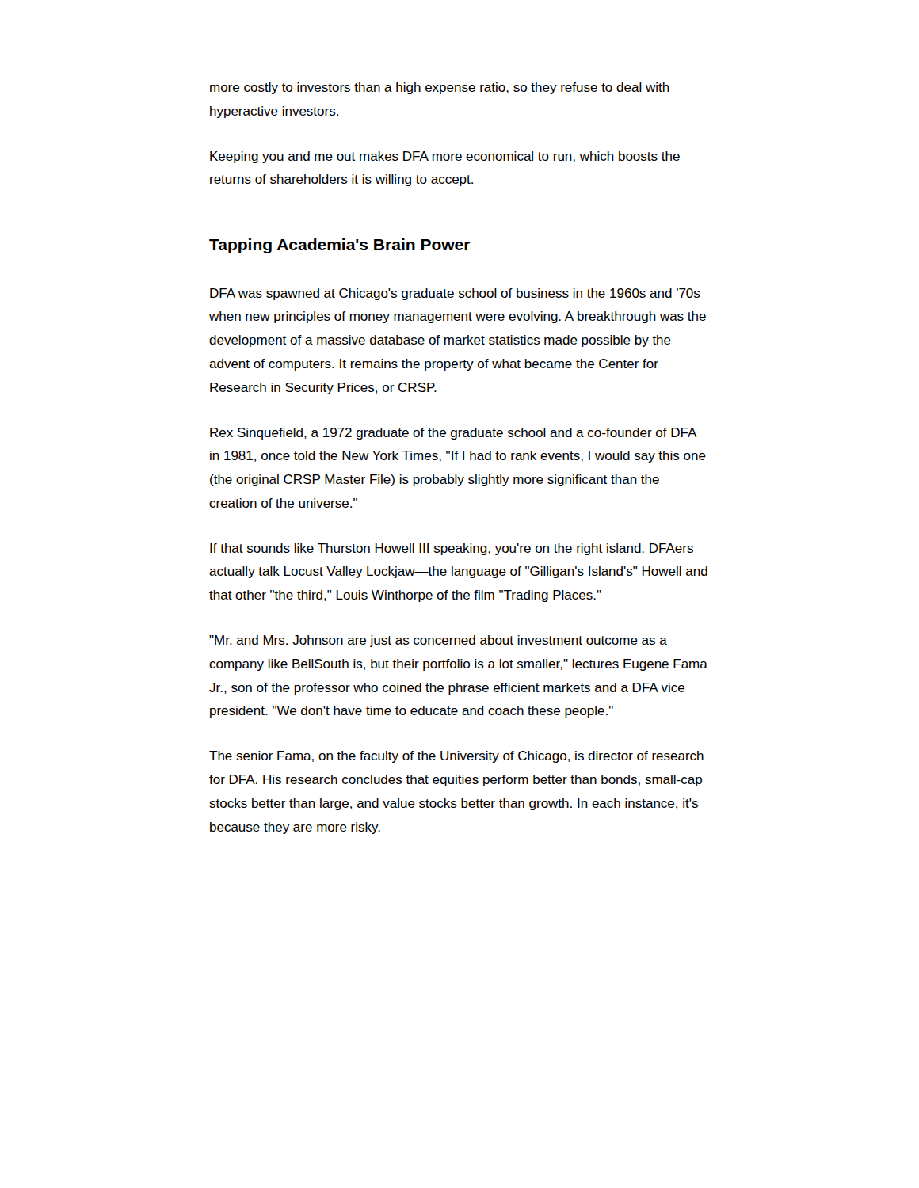more costly to investors than a high expense ratio, so they refuse to deal with hyperactive investors.
Keeping you and me out makes DFA more economical to run, which boosts the returns of shareholders it is willing to accept.
Tapping Academia's Brain Power
DFA was spawned at Chicago's graduate school of business in the 1960s and '70s when new principles of money management were evolving. A breakthrough was the development of a massive database of market statistics made possible by the advent of computers. It remains the property of what became the Center for Research in Security Prices, or CRSP.
Rex Sinquefield, a 1972 graduate of the graduate school and a co-founder of DFA in 1981, once told the New York Times, "If I had to rank events, I would say this one (the original CRSP Master File) is probably slightly more significant than the creation of the universe."
If that sounds like Thurston Howell III speaking, you're on the right island. DFAers actually talk Locust Valley Lockjaw—the language of "Gilligan's Island's" Howell and that other "the third," Louis Winthorpe of the film "Trading Places."
"Mr. and Mrs. Johnson are just as concerned about investment outcome as a company like BellSouth is, but their portfolio is a lot smaller," lectures Eugene Fama Jr., son of the professor who coined the phrase efficient markets and a DFA vice president. "We don't have time to educate and coach these people."
The senior Fama, on the faculty of the University of Chicago, is director of research for DFA. His research concludes that equities perform better than bonds, small-cap stocks better than large, and value stocks better than growth. In each instance, it's because they are more risky.